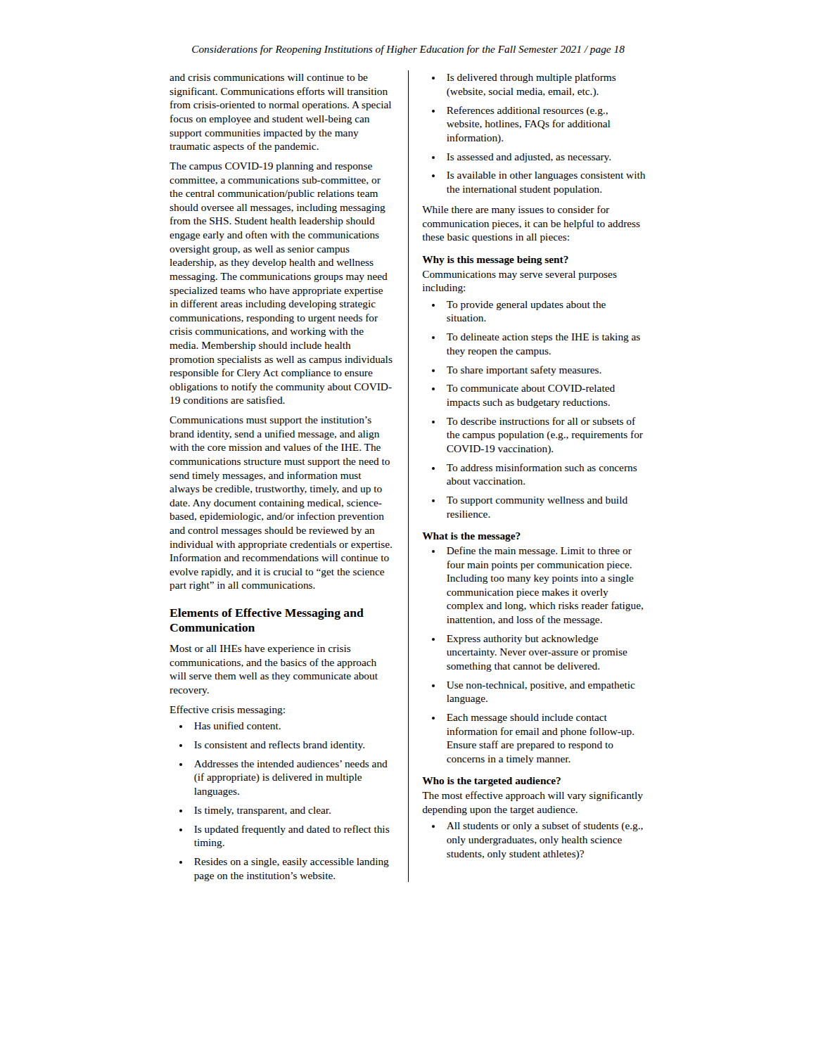Considerations for Reopening Institutions of Higher Education for the Fall Semester 2021 / page 18
and crisis communications will continue to be significant. Communications efforts will transition from crisis-oriented to normal operations. A special focus on employee and student well-being can support communities impacted by the many traumatic aspects of the pandemic.
The campus COVID-19 planning and response committee, a communications sub-committee, or the central communication/public relations team should oversee all messages, including messaging from the SHS. Student health leadership should engage early and often with the communications oversight group, as well as senior campus leadership, as they develop health and wellness messaging. The communications groups may need specialized teams who have appropriate expertise in different areas including developing strategic communications, responding to urgent needs for crisis communications, and working with the media. Membership should include health promotion specialists as well as campus individuals responsible for Clery Act compliance to ensure obligations to notify the community about COVID-19 conditions are satisfied.
Communications must support the institution’s brand identity, send a unified message, and align with the core mission and values of the IHE. The communications structure must support the need to send timely messages, and information must always be credible, trustworthy, timely, and up to date. Any document containing medical, science-based, epidemiologic, and/or infection prevention and control messages should be reviewed by an individual with appropriate credentials or expertise. Information and recommendations will continue to evolve rapidly, and it is crucial to “get the science part right” in all communications.
Elements of Effective Messaging and Communication
Most or all IHEs have experience in crisis communications, and the basics of the approach will serve them well as they communicate about recovery.
Effective crisis messaging:
Has unified content.
Is consistent and reflects brand identity.
Addresses the intended audiences’ needs and (if appropriate) is delivered in multiple languages.
Is timely, transparent, and clear.
Is updated frequently and dated to reflect this timing.
Resides on a single, easily accessible landing page on the institution’s website.
Is delivered through multiple platforms (website, social media, email, etc.).
References additional resources (e.g., website, hotlines, FAQs for additional information).
Is assessed and adjusted, as necessary.
Is available in other languages consistent with the international student population.
While there are many issues to consider for communication pieces, it can be helpful to address these basic questions in all pieces:
Why is this message being sent?
Communications may serve several purposes including:
To provide general updates about the situation.
To delineate action steps the IHE is taking as they reopen the campus.
To share important safety measures.
To communicate about COVID-related impacts such as budgetary reductions.
To describe instructions for all or subsets of the campus population (e.g., requirements for COVID-19 vaccination).
To address misinformation such as concerns about vaccination.
To support community wellness and build resilience.
What is the message?
Define the main message. Limit to three or four main points per communication piece. Including too many key points into a single communication piece makes it overly complex and long, which risks reader fatigue, inattention, and loss of the message.
Express authority but acknowledge uncertainty. Never over-assure or promise something that cannot be delivered.
Use non-technical, positive, and empathetic language.
Each message should include contact information for email and phone follow-up. Ensure staff are prepared to respond to concerns in a timely manner.
Who is the targeted audience?
The most effective approach will vary significantly depending upon the target audience.
All students or only a subset of students (e.g., only undergraduates, only health science students, only student athletes)?